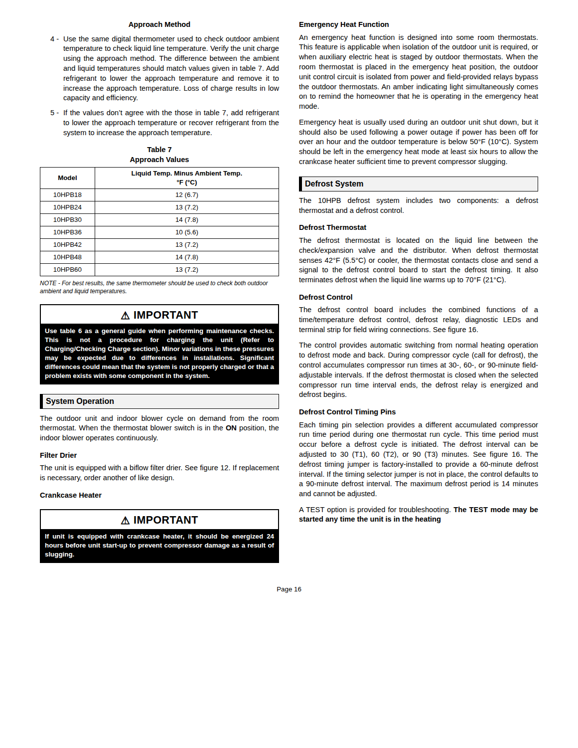Approach Method
4 - Use the same digital thermometer used to check outdoor ambient temperature to check liquid line temperature. Verify the unit charge using the approach method. The difference between the ambient and liquid temperatures should match values given in table 7. Add refrigerant to lower the approach temperature and remove it to increase the approach temperature. Loss of charge results in low capacity and efficiency.
5 - If the values don’t agree with the those in table 7, add refrigerant to lower the approach temperature or recover refrigerant from the system to increase the approach temperature.
Table 7 Approach Values
| Model | Liquid Temp. Minus Ambient Temp. °F (°C) |
| --- | --- |
| 10HPB18 | 12 (6.7) |
| 10HPB24 | 13 (7.2) |
| 10HPB30 | 14 (7.8) |
| 10HPB36 | 10 (5.6) |
| 10HPB42 | 13 (7.2) |
| 10HPB48 | 14 (7.8) |
| 10HPB60 | 13 (7.2) |
NOTE - For best results, the same thermometer should be used to check both outdoor ambient and liquid temperatures.
⚠ IMPORTANT
Use table 6 as a general guide when performing maintenance checks. This is not a procedure for charging the unit (Refer to Charging/Checking Charge section). Minor variations in these pressures may be expected due to differences in installations. Significant differences could mean that the system is not properly charged or that a problem exists with some component in the system.
System Operation
The outdoor unit and indoor blower cycle on demand from the room thermostat. When the thermostat blower switch is in the ON position, the indoor blower operates continuously.
Filter Drier
The unit is equipped with a biflow filter drier. See figure 12. If replacement is necessary, order another of like design.
Crankcase Heater
⚠ IMPORTANT
If unit is equipped with crankcase heater, it should be energized 24 hours before unit start-up to prevent compressor damage as a result of slugging.
Emergency Heat Function
An emergency heat function is designed into some room thermostats. This feature is applicable when isolation of the outdoor unit is required, or when auxiliary electric heat is staged by outdoor thermostats. When the room thermostat is placed in the emergency heat position, the outdoor unit control circuit is isolated from power and field-provided relays bypass the outdoor thermostats. An amber indicating light simultaneously comes on to remind the homeowner that he is operating in the emergency heat mode.
Emergency heat is usually used during an outdoor unit shut down, but it should also be used following a power outage if power has been off for over an hour and the outdoor temperature is below 50°F (10°C). System should be left in the emergency heat mode at least six hours to allow the crankcase heater sufficient time to prevent compressor slugging.
Defrost System
The 10HPB defrost system includes two components: a defrost thermostat and a defrost control.
Defrost Thermostat
The defrost thermostat is located on the liquid line between the check/expansion valve and the distributor. When defrost thermostat senses 42°F (5.5°C) or cooler, the thermostat contacts close and send a signal to the defrost control board to start the defrost timing. It also terminates defrost when the liquid line warms up to 70°F (21°C).
Defrost Control
The defrost control board includes the combined functions of a time/temperature defrost control, defrost relay, diagnostic LEDs and terminal strip for field wiring connections. See figure 16.
The control provides automatic switching from normal heating operation to defrost mode and back. During compressor cycle (call for defrost), the control accumulates compressor run times at 30-, 60-, or 90-minute field-adjustable intervals. If the defrost thermostat is closed when the selected compressor run time interval ends, the defrost relay is energized and defrost begins.
Defrost Control Timing Pins
Each timing pin selection provides a different accumulated compressor run time period during one thermostat run cycle. This time period must occur before a defrost cycle is initiated. The defrost interval can be adjusted to 30 (T1), 60 (T2), or 90 (T3) minutes. See figure 16. The defrost timing jumper is factory-installed to provide a 60-minute defrost interval. If the timing selector jumper is not in place, the control defaults to a 90-minute defrost interval. The maximum defrost period is 14 minutes and cannot be adjusted.
A TEST option is provided for troubleshooting. The TEST mode may be started any time the unit is in the heating
Page 16